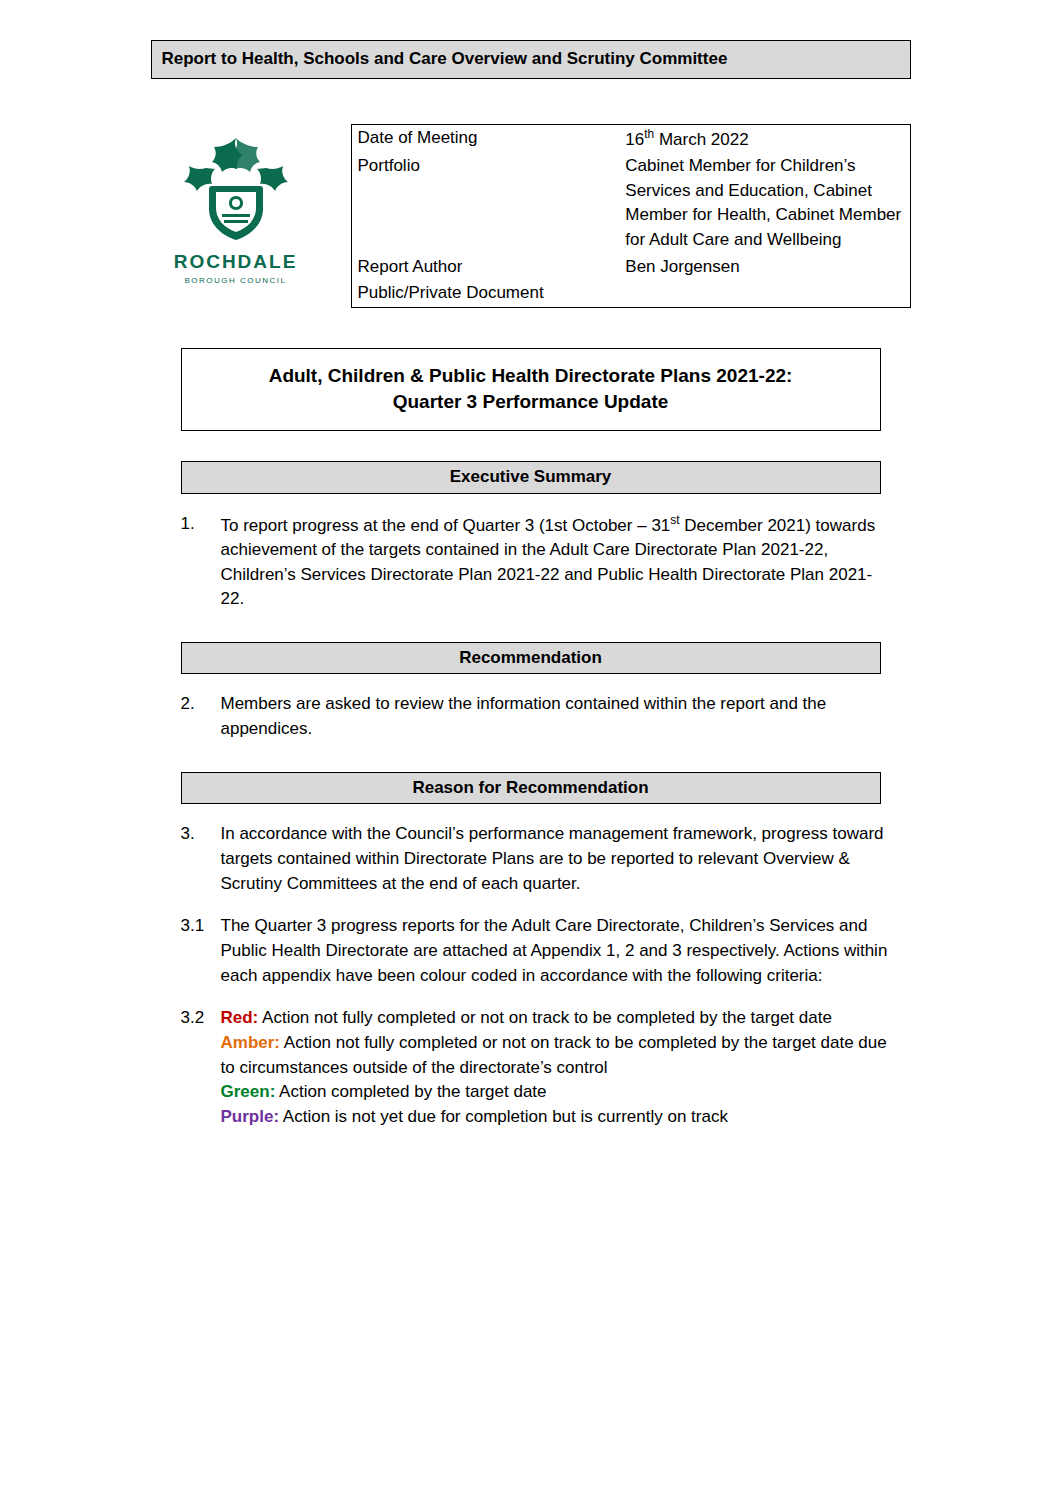Report to Health, Schools and Care Overview and Scrutiny Committee
ROCHDALE
BOROUGH COUNCIL
| Date of Meeting | 16 th March 2022 |
| Portfolio | Cabinet Member for Children’s Services and Education, Cabinet Member for Health, Cabinet Member for Adult Care and Wellbeing |
| Report Author | Ben Jorgensen |
| Public/Private Document | |
Adult, Children & Public Health Directorate Plans 2021-22:
Quarter 3 Performance Update
Executive Summary
1.
To report progress at the end of Quarter 3 (1st October – 31st December 2021) towards achievement of the targets contained in the Adult Care Directorate Plan 2021-22, Children’s Services Directorate Plan 2021-22 and Public Health Directorate Plan 2021-22.
Recommendation
2.
Members are asked to review the information contained within the report and the appendices.
Reason for Recommendation
3.
In accordance with the Council’s performance management framework, progress toward targets contained within Directorate Plans are to be reported to relevant Overview & Scrutiny Committees at the end of each quarter.
3.1
The Quarter 3 progress reports for the Adult Care Directorate, Children’s Services and Public Health Directorate are attached at Appendix 1, 2 and 3 respectively. Actions within each appendix have been colour coded in accordance with the following criteria:
3.2
Red: Action not fully completed or not on track to be completed by the target date
Amber: Action not fully completed or not on track to be completed by the target date due to circumstances outside of the directorate’s control
Green: Action completed by the target date
Purple: Action is not yet due for completion but is currently on track